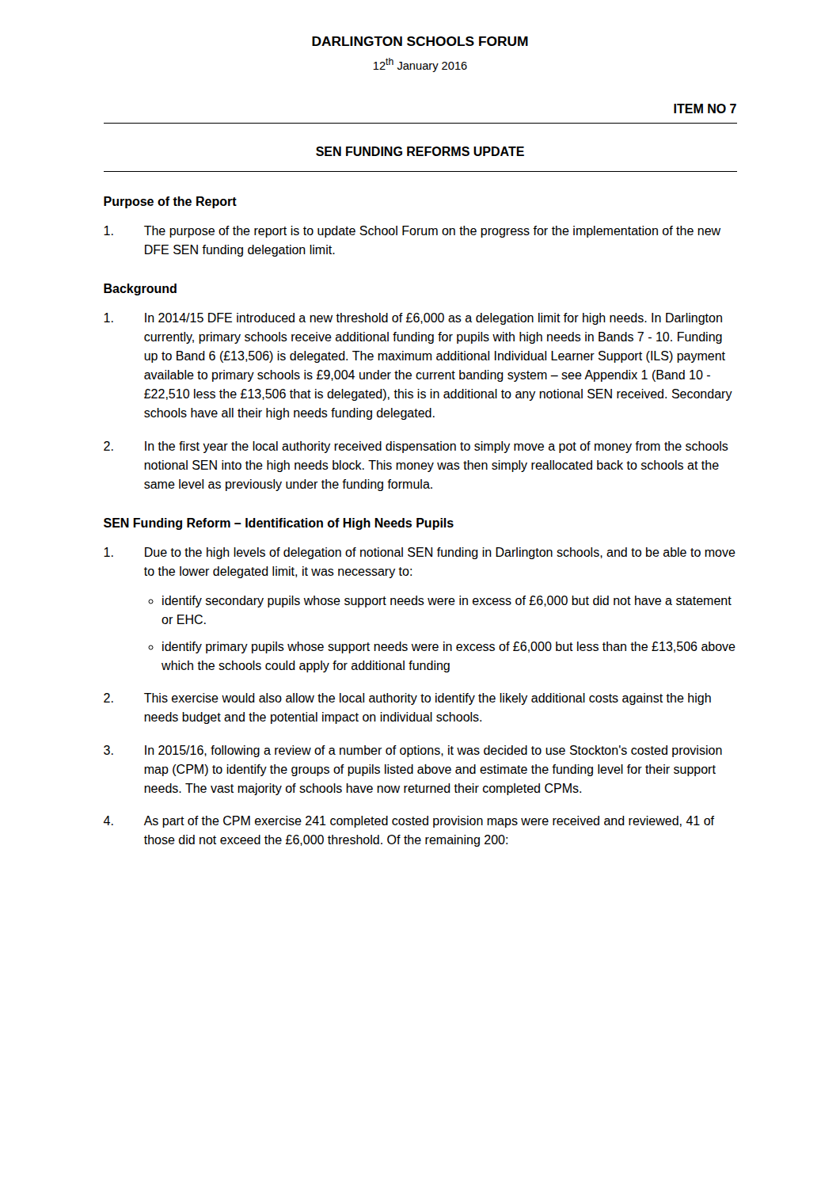DARLINGTON SCHOOLS FORUM
12th January 2016
ITEM NO 7
SEN Funding Reforms Update
Purpose of the Report
The purpose of the report is to update School Forum on the progress for the implementation of the new DFE SEN funding delegation limit.
Background
In 2014/15 DFE introduced a new threshold of £6,000 as a delegation limit for high needs. In Darlington currently, primary schools receive additional funding for pupils with high needs in Bands 7 - 10. Funding up to Band 6 (£13,506) is delegated. The maximum additional Individual Learner Support (ILS) payment available to primary schools is £9,004 under the current banding system – see Appendix 1 (Band 10 - £22,510 less the £13,506 that is delegated), this is in additional to any notional SEN received. Secondary schools have all their high needs funding delegated.
In the first year the local authority received dispensation to simply move a pot of money from the schools notional SEN into the high needs block. This money was then simply reallocated back to schools at the same level as previously under the funding formula.
SEN Funding Reform – Identification of High Needs Pupils
Due to the high levels of delegation of notional SEN funding in Darlington schools, and to be able to move to the lower delegated limit, it was necessary to:
identify secondary pupils whose support needs were in excess of £6,000 but did not have a statement or EHC.
identify primary pupils whose support needs were in excess of £6,000 but less than the £13,506 above which the schools could apply for additional funding
This exercise would also allow the local authority to identify the likely additional costs against the high needs budget and the potential impact on individual schools.
In 2015/16, following a review of a number of options, it was decided to use Stockton's costed provision map (CPM) to identify the groups of pupils listed above and estimate the funding level for their support needs. The vast majority of schools have now returned their completed CPMs.
As part of the CPM exercise 241 completed costed provision maps were received and reviewed, 41 of those did not exceed the £6,000 threshold. Of the remaining 200: